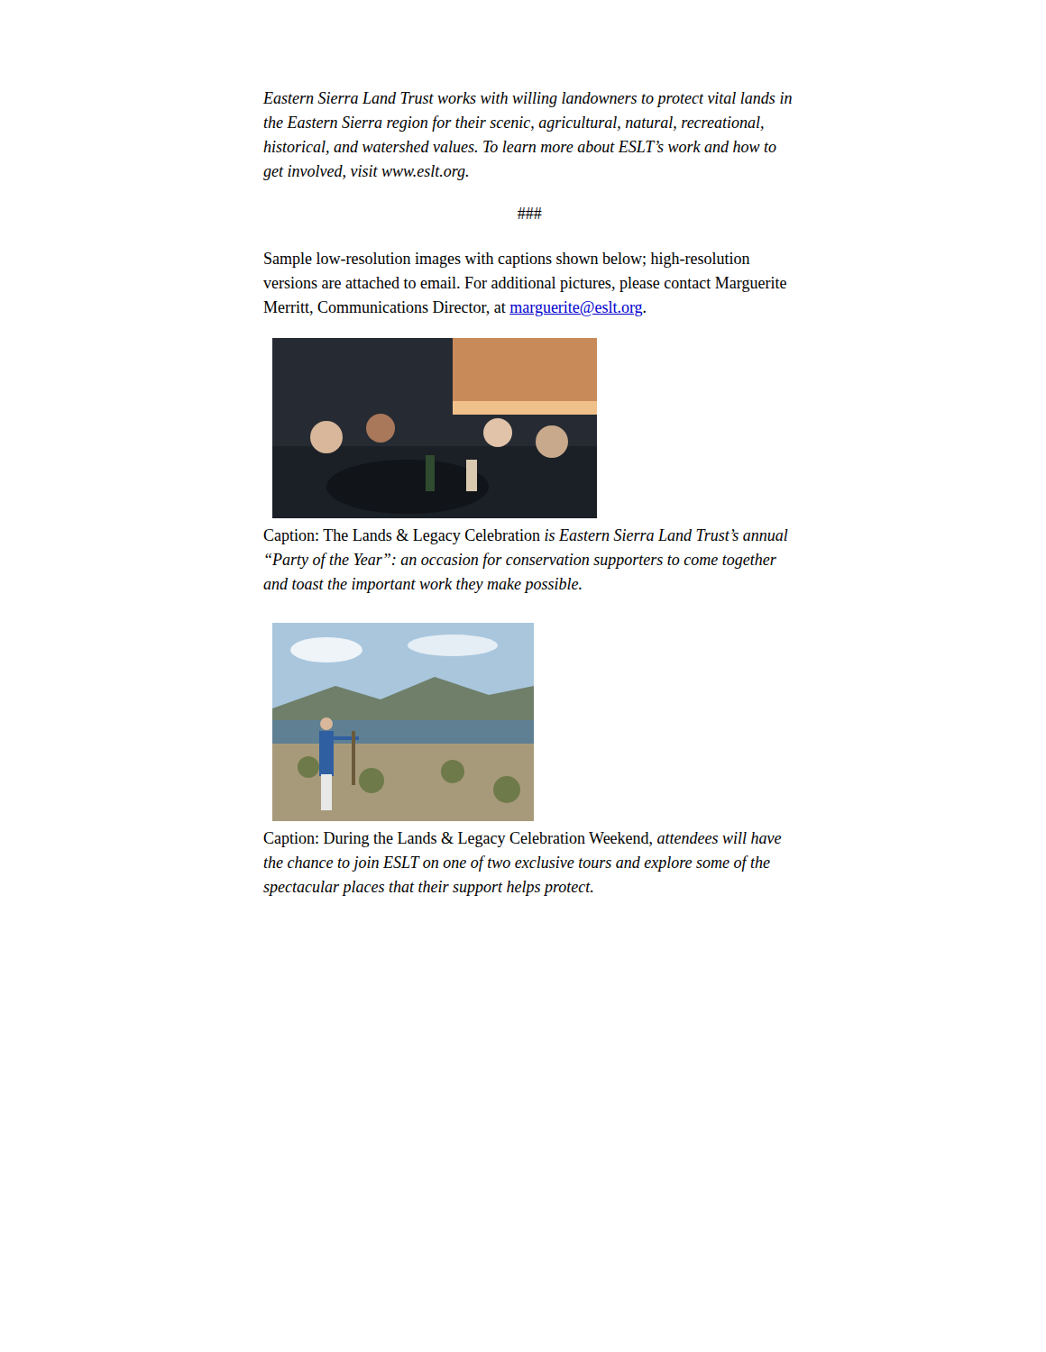Eastern Sierra Land Trust works with willing landowners to protect vital lands in the Eastern Sierra region for their scenic, agricultural, natural, recreational, historical, and watershed values. To learn more about ESLT’s work and how to get involved, visit www.eslt.org.
###
Sample low-resolution images with captions shown below; high-resolution versions are attached to email. For additional pictures, please contact Marguerite Merritt, Communications Director, at marguerite@eslt.org.
Caption: The Lands & Legacy Celebration is Eastern Sierra Land Trust’s annual “Party of the Year”: an occasion for conservation supporters to come together and toast the important work they make possible.
Caption: During the Lands & Legacy Celebration Weekend, attendees will have the chance to join ESLT on one of two exclusive tours and explore some of the spectacular places that their support helps protect.